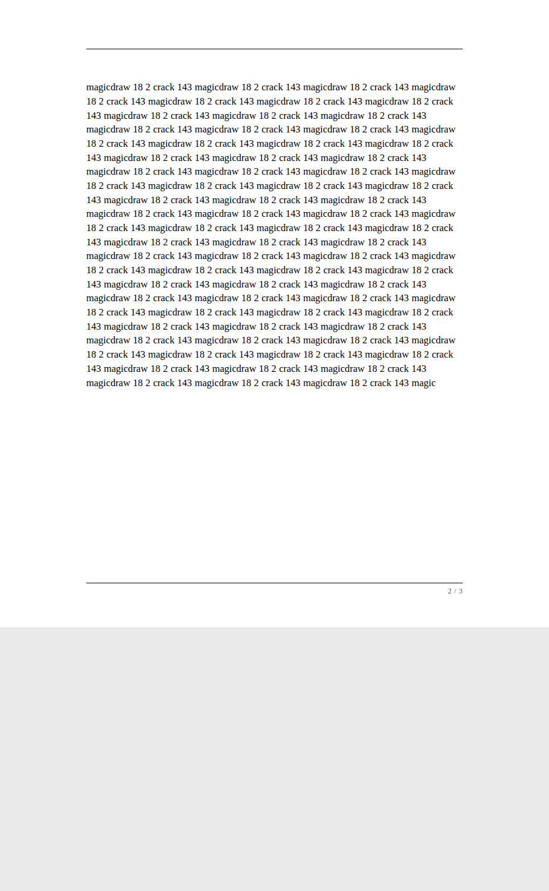magicdraw 18 2 crack 143 magicdraw 18 2 crack 143 magicdraw 18 2 crack 143 magicdraw 18 2 crack 143 magicdraw 18 2 crack 143 magicdraw 18 2 crack 143 magicdraw 18 2 crack 143 magicdraw 18 2 crack 143 magicdraw 18 2 crack 143 magicdraw 18 2 crack 143 magicdraw 18 2 crack 143 magicdraw 18 2 crack 143 magicdraw 18 2 crack 143 magicdraw 18 2 crack 143 magicdraw 18 2 crack 143 magicdraw 18 2 crack 143 magicdraw 18 2 crack 143 magicdraw 18 2 crack 143 magicdraw 18 2 crack 143 magicdraw 18 2 crack 143 magicdraw 18 2 crack 143 magicdraw 18 2 crack 143 magicdraw 18 2 crack 143 magicdraw 18 2 crack 143 magicdraw 18 2 crack 143 magicdraw 18 2 crack 143 magicdraw 18 2 crack 143 magicdraw 18 2 crack 143 magicdraw 18 2 crack 143 magicdraw 18 2 crack 143 magicdraw 18 2 crack 143 magicdraw 18 2 crack 143 magicdraw 18 2 crack 143 magicdraw 18 2 crack 143 magicdraw 18 2 crack 143 magicdraw 18 2 crack 143 magicdraw 18 2 crack 143 magicdraw 18 2 crack 143 magicdraw 18 2 crack 143 magicdraw 18 2 crack 143 magicdraw 18 2 crack 143 magicdraw 18 2 crack 143 magicdraw 18 2 crack 143 magicdraw 18 2 crack 143 magicdraw 18 2 crack 143 magicdraw 18 2 crack 143 magicdraw 18 2 crack 143 magicdraw 18 2 crack 143 magicdraw 18 2 crack 143 magicdraw 18 2 crack 143 magicdraw 18 2 crack 143 magicdraw 18 2 crack 143 magicdraw 18 2 crack 143 magicdraw 18 2 crack 143 magicdraw 18 2 crack 143 magicdraw 18 2 crack 143 magicdraw 18 2 crack 143 magicdraw 18 2 crack 143 magicdraw 18 2 crack 143 magicdraw 18 2 crack 143 magicdraw 18 2 crack 143 magicdraw 18 2 crack 143 magicdraw 18 2 crack 143 magicdraw 18 2 crack 143 magicdraw 18 2 crack 143 magicdraw 18 2 crack 143 magicdraw 18 2 crack 143 magicdraw 18 2 crack 143 magicdraw 18 2 crack 143 magicdraw 18 2 crack 143 magicdraw 18 2 crack 143 magicdraw 18 2 crack 143 magicdraw 18 2 crack 143 magic
2 / 3